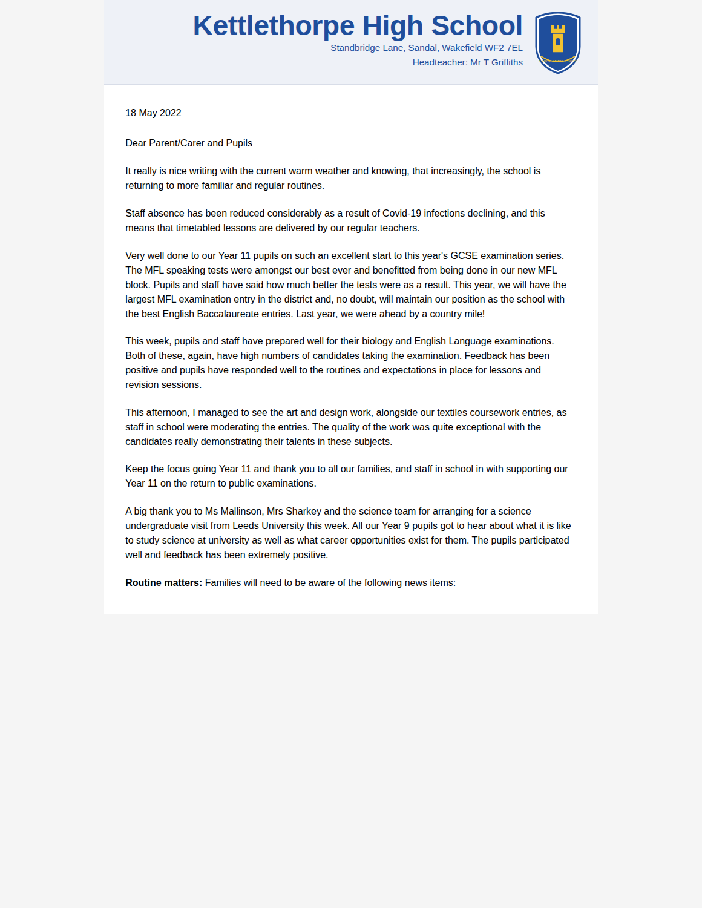Kettlethorpe High School
Standbridge Lane, Sandal, Wakefield WF2 7EL
Headteacher: Mr T Griffiths
LABOR OMNIA VINCIT
18 May 2022
Dear Parent/Carer and Pupils
It really is nice writing with the current warm weather and knowing, that increasingly, the school is returning to more familiar and regular routines.
Staff absence has been reduced considerably as a result of Covid-19 infections declining, and this means that timetabled lessons are delivered by our regular teachers.
Very well done to our Year 11 pupils on such an excellent start to this year's GCSE examination series. The MFL speaking tests were amongst our best ever and benefitted from being done in our new MFL block. Pupils and staff have said how much better the tests were as a result. This year, we will have the largest MFL examination entry in the district and, no doubt, will maintain our position as the school with the best English Baccalaureate entries. Last year, we were ahead by a country mile!
This week, pupils and staff have prepared well for their biology and English Language examinations. Both of these, again, have high numbers of candidates taking the examination. Feedback has been positive and pupils have responded well to the routines and expectations in place for lessons and revision sessions.
This afternoon, I managed to see the art and design work, alongside our textiles coursework entries, as staff in school were moderating the entries. The quality of the work was quite exceptional with the candidates really demonstrating their talents in these subjects.
Keep the focus going Year 11 and thank you to all our families, and staff in school in with supporting our Year 11 on the return to public examinations.
A big thank you to Ms Mallinson, Mrs Sharkey and the science team for arranging for a science undergraduate visit from Leeds University this week. All our Year 9 pupils got to hear about what it is like to study science at university as well as what career opportunities exist for them. The pupils participated well and feedback has been extremely positive.
Routine matters: Families will need to be aware of the following news items: